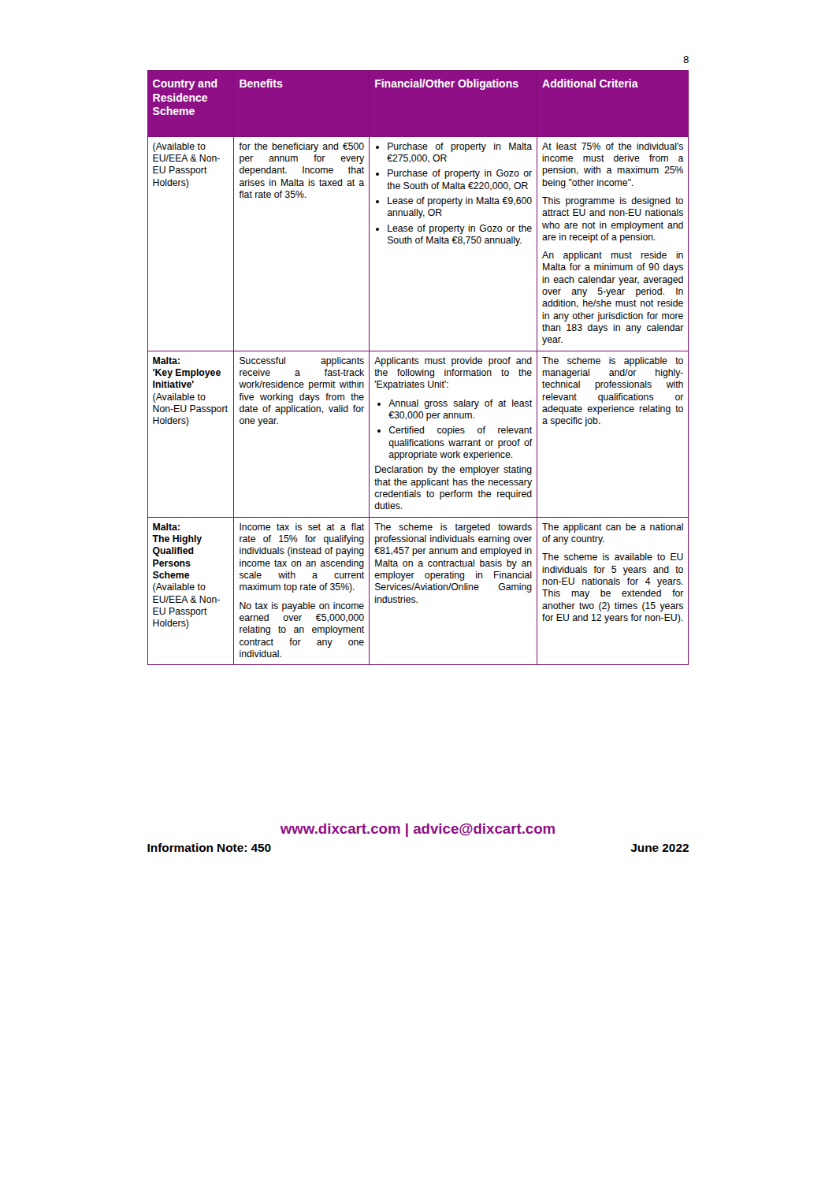8
| Country and Residence Scheme | Benefits | Financial/Other Obligations | Additional Criteria |
| --- | --- | --- | --- |
| (Available to EU/EEA & Non-EU Passport Holders) | for the beneficiary and €500 per annum for every dependant. Income that arises in Malta is taxed at a flat rate of 35%. | Purchase of property in Malta €275,000, OR Purchase of property in Gozo or the South of Malta €220,000, OR Lease of property in Malta €9,600 annually, OR Lease of property in Gozo or the South of Malta €8,750 annually. | At least 75% of the individual's income must derive from a pension, with a maximum 25% being "other income". This programme is designed to attract EU and non-EU nationals who are not in employment and are in receipt of a pension. An applicant must reside in Malta for a minimum of 90 days in each calendar year, averaged over any 5-year period. In addition, he/she must not reside in any other jurisdiction for more than 183 days in any calendar year. |
| Malta: 'Key Employee Initiative' (Available to Non-EU Passport Holders) | Successful applicants receive a fast-track work/residence permit within five working days from the date of application, valid for one year. | Applicants must provide proof and the following information to the 'Expatriates Unit': Annual gross salary of at least €30,000 per annum. Certified copies of relevant qualifications warrant or proof of appropriate work experience. Declaration by the employer stating that the applicant has the necessary credentials to perform the required duties. | The scheme is applicable to managerial and/or highly-technical professionals with relevant qualifications or adequate experience relating to a specific job. |
| Malta: The Highly Qualified Persons Scheme (Available to EU/EEA & Non-EU Passport Holders) | Income tax is set at a flat rate of 15% for qualifying individuals (instead of paying income tax on an ascending scale with a current maximum top rate of 35%). No tax is payable on income earned over €5,000,000 relating to an employment contract for any one individual. | The scheme is targeted towards professional individuals earning over €81,457 per annum and employed in Malta on a contractual basis by an employer operating in Financial Services/Aviation/Online Gaming industries. | The applicant can be a national of any country. The scheme is available to EU individuals for 5 years and to non-EU nationals for 4 years. This may be extended for another two (2) times (15 years for EU and 12 years for non-EU). |
www.dixcart.com | advice@dixcart.com
Information Note: 450
June 2022